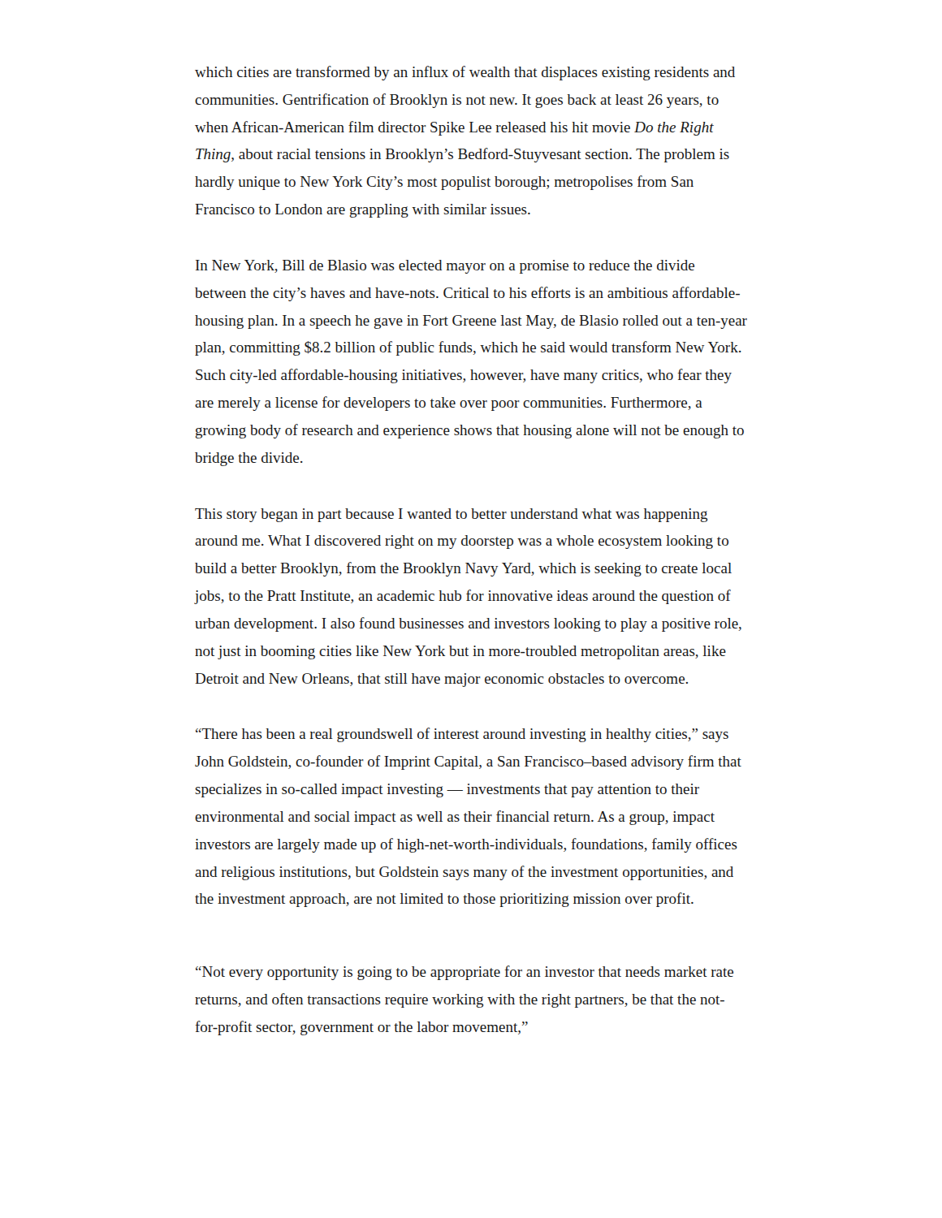which cities are transformed by an influx of wealth that displaces existing residents and communities. Gentrification of Brooklyn is not new. It goes back at least 26 years, to when African-American film director Spike Lee released his hit movie Do the Right Thing, about racial tensions in Brooklyn’s Bedford-Stuyvesant section. The problem is hardly unique to New York City’s most populist borough; metropolises from San Francisco to London are grappling with similar issues.
In New York, Bill de Blasio was elected mayor on a promise to reduce the divide between the city’s haves and have-nots. Critical to his efforts is an ambitious affordable-housing plan. In a speech he gave in Fort Greene last May, de Blasio rolled out a ten-year plan, committing $8.2 billion of public funds, which he said would transform New York. Such city-led affordable-housing initiatives, however, have many critics, who fear they are merely a license for developers to take over poor communities. Furthermore, a growing body of research and experience shows that housing alone will not be enough to bridge the divide.
This story began in part because I wanted to better understand what was happening around me. What I discovered right on my doorstep was a whole ecosystem looking to build a better Brooklyn, from the Brooklyn Navy Yard, which is seeking to create local jobs, to the Pratt Institute, an academic hub for innovative ideas around the question of urban development. I also found businesses and investors looking to play a positive role, not just in booming cities like New York but in more-troubled metropolitan areas, like Detroit and New Orleans, that still have major economic obstacles to overcome.
“There has been a real groundswell of interest around investing in healthy cities,” says John Goldstein, co-founder of Imprint Capital, a San Francisco–based advisory firm that specializes in so-called impact investing — investments that pay attention to their environmental and social impact as well as their financial return. As a group, impact investors are largely made up of high-net-worth-individuals, foundations, family offices and religious institutions, but Goldstein says many of the investment opportunities, and the investment approach, are not limited to those prioritizing mission over profit.
“Not every opportunity is going to be appropriate for an investor that needs market rate returns, and often transactions require working with the right partners, be that the not-for-profit sector, government or the labor movement,”